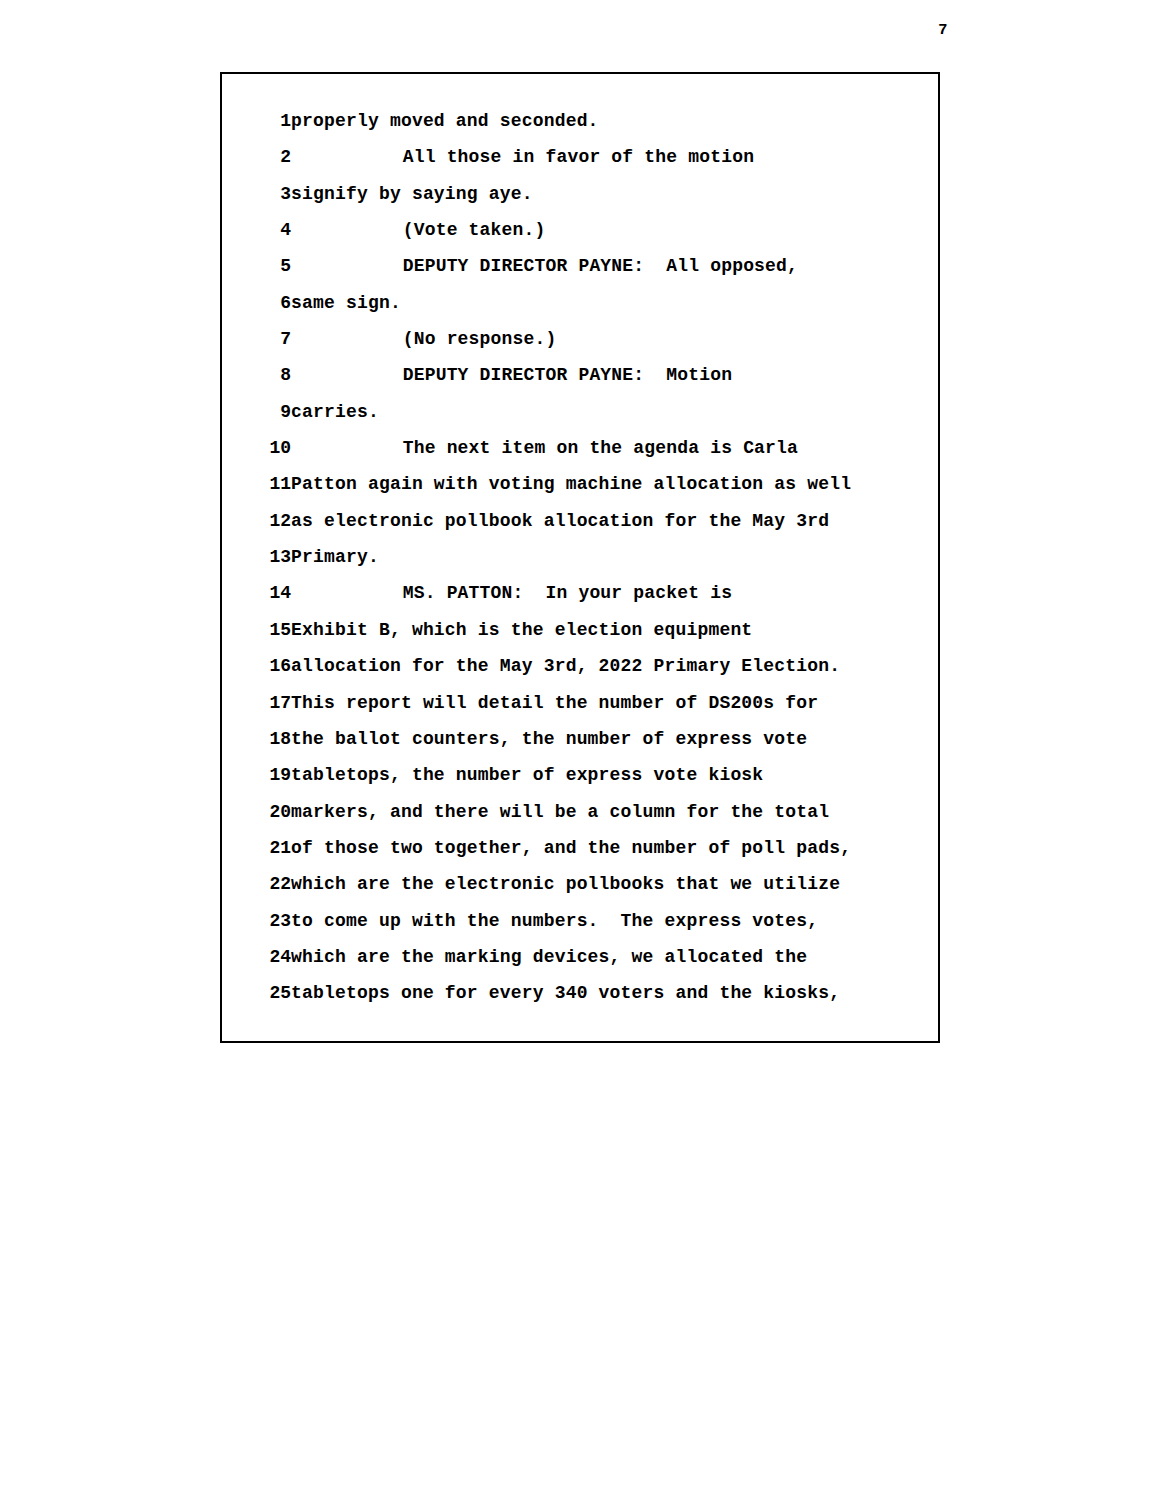7
| 1 | properly moved and seconded. |
| 2 | All those in favor of the motion |
| 3 | signify by saying aye. |
| 4 | (Vote taken.) |
| 5 | DEPUTY DIRECTOR PAYNE: All opposed, |
| 6 | same sign. |
| 7 | (No response.) |
| 8 | DEPUTY DIRECTOR PAYNE: Motion |
| 9 | carries. |
| 10 | The next item on the agenda is Carla |
| 11 | Patton again with voting machine allocation as well |
| 12 | as electronic pollbook allocation for the May 3rd |
| 13 | Primary. |
| 14 | MS. PATTON: In your packet is |
| 15 | Exhibit B, which is the election equipment |
| 16 | allocation for the May 3rd, 2022 Primary Election. |
| 17 | This report will detail the number of DS200s for |
| 18 | the ballot counters, the number of express vote |
| 19 | tabletops, the number of express vote kiosk |
| 20 | markers, and there will be a column for the total |
| 21 | of those two together, and the number of poll pads, |
| 22 | which are the electronic pollbooks that we utilize |
| 23 | to come up with the numbers. The express votes, |
| 24 | which are the marking devices, we allocated the |
| 25 | tabletops one for every 340 voters and the kiosks, |